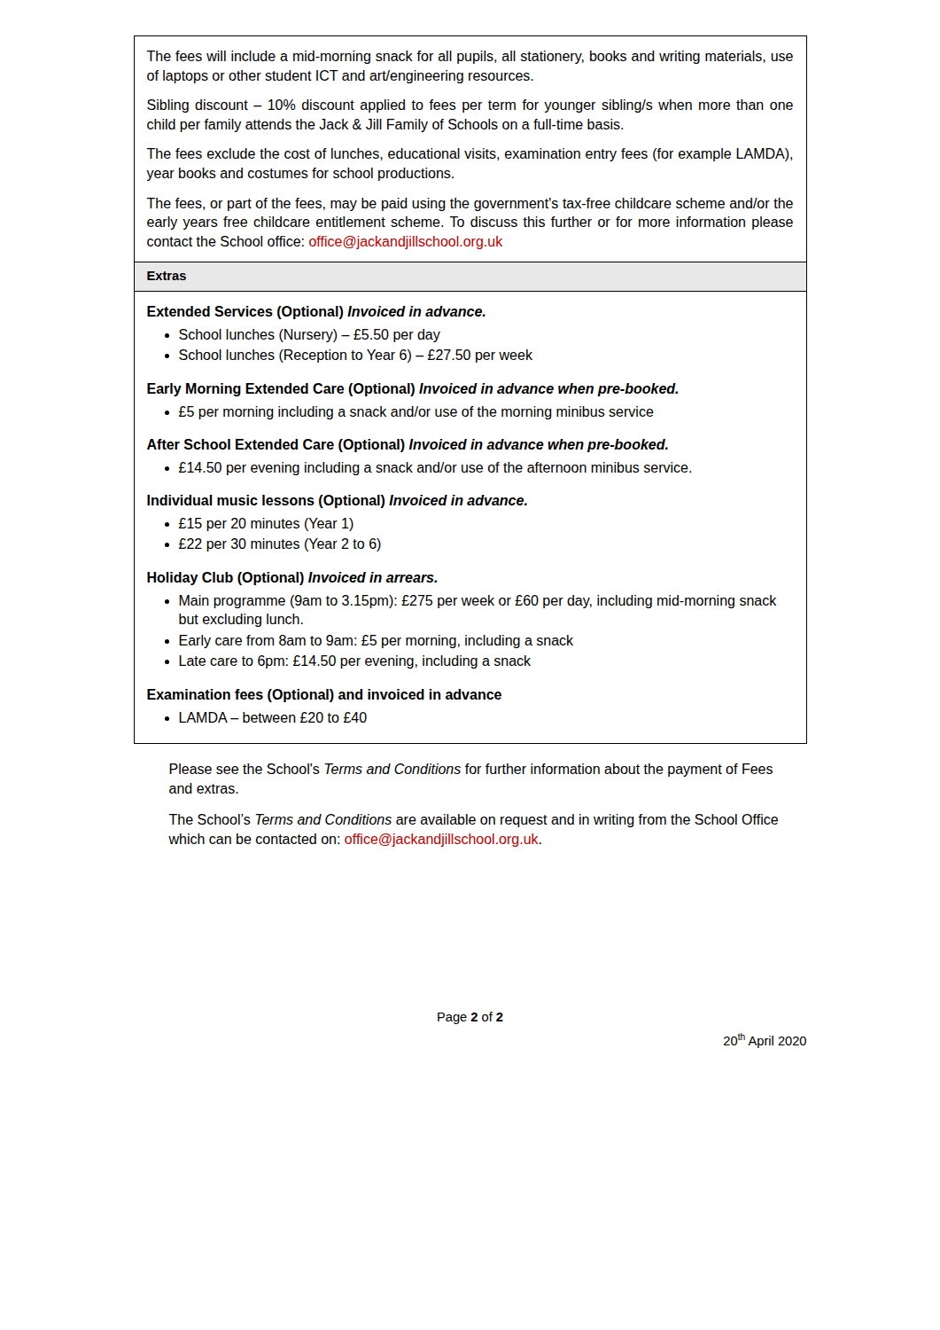The fees will include a mid-morning snack for all pupils, all stationery, books and writing materials, use of laptops or other student ICT and art/engineering resources.
Sibling discount – 10% discount applied to fees per term for younger sibling/s when more than one child per family attends the Jack & Jill Family of Schools on a full-time basis.
The fees exclude the cost of lunches, educational visits, examination entry fees (for example LAMDA), year books and costumes for school productions.
The fees, or part of the fees, may be paid using the government's tax-free childcare scheme and/or the early years free childcare entitlement scheme. To discuss this further or for more information please contact the School office: office@jackandjillschool.org.uk
Extras
Extended Services (Optional) Invoiced in advance.
School lunches (Nursery) – £5.50 per day
School lunches (Reception to Year 6) – £27.50 per week
Early Morning Extended Care (Optional) Invoiced in advance when pre-booked.
£5 per morning including a snack and/or use of the morning minibus service
After School Extended Care (Optional) Invoiced in advance when pre-booked.
£14.50 per evening including a snack and/or use of the afternoon minibus service.
Individual music lessons (Optional) Invoiced in advance.
£15 per 20 minutes (Year 1)
£22 per 30 minutes (Year 2 to 6)
Holiday Club (Optional) Invoiced in arrears.
Main programme (9am to 3.15pm): £275 per week or £60 per day, including mid-morning snack but excluding lunch.
Early care from 8am to 9am: £5 per morning, including a snack
Late care to 6pm: £14.50 per evening, including a snack
Examination fees (Optional) and invoiced in advance
LAMDA – between £20 to £40
Please see the School's Terms and Conditions for further information about the payment of Fees and extras.
The School’s Terms and Conditions are available on request and in writing from the School Office which can be contacted on: office@jackandjillschool.org.uk.
Page 2 of 2
20th April 2020